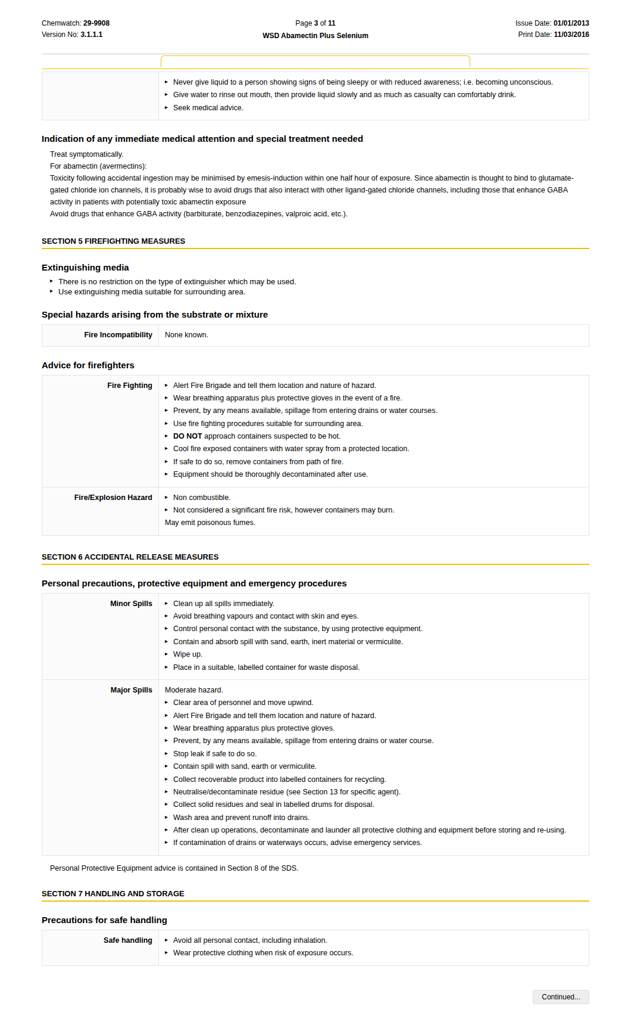Chemwatch: 29-9908
Version No: 3.1.1.1
Page 3 of 11
WSD Abamectin Plus Selenium
Issue Date: 01/01/2013
Print Date: 11/03/2016
| | Never give liquid to a person showing signs of being sleepy or with reduced awareness; i.e. becoming unconscious. Give water to rinse out mouth, then provide liquid slowly and as much as casualty can comfortably drink. Seek medical advice. |
Indication of any immediate medical attention and special treatment needed
Treat symptomatically.
For abamectin (avermectins):
Toxicity following accidental ingestion may be minimised by emesis-induction within one half hour of exposure. Since abamectin is thought to bind to glutamate-gated chloride ion channels, it is probably wise to avoid drugs that also interact with other ligand-gated chloride channels, including those that enhance GABA activity in patients with potentially toxic abamectin exposure
Avoid drugs that enhance GABA activity (barbiturate, benzodiazepines, valproic acid, etc.).
SECTION 5 FIREFIGHTING MEASURES
Extinguishing media
There is no restriction on the type of extinguisher which may be used.
Use extinguishing media suitable for surrounding area.
Special hazards arising from the substrate or mixture
| Fire Incompatibility | None known. |
Advice for firefighters
| Fire Fighting | Alert Fire Brigade and tell them location and nature of hazard. Wear breathing apparatus plus protective gloves in the event of a fire. Prevent, by any means available, spillage from entering drains or water courses. Use fire fighting procedures suitable for surrounding area. DO NOT approach containers suspected to be hot. Cool fire exposed containers with water spray from a protected location. If safe to do so, remove containers from path of fire. Equipment should be thoroughly decontaminated after use. |
| Fire/Explosion Hazard | Non combustible. Not considered a significant fire risk, however containers may burn. May emit poisonous fumes. |
SECTION 6 ACCIDENTAL RELEASE MEASURES
Personal precautions, protective equipment and emergency procedures
| Minor Spills | Clean up all spills immediately. Avoid breathing vapours and contact with skin and eyes. Control personal contact with the substance, by using protective equipment. Contain and absorb spill with sand, earth, inert material or vermiculite. Wipe up. Place in a suitable, labelled container for waste disposal. |
| Major Spills | Moderate hazard. Clear area of personnel and move upwind. Alert Fire Brigade and tell them location and nature of hazard. Wear breathing apparatus plus protective gloves. Prevent, by any means available, spillage from entering drains or water course. Stop leak if safe to do so. Contain spill with sand, earth or vermiculite. Collect recoverable product into labelled containers for recycling. Neutralise/decontaminate residue (see Section 13 for specific agent). Collect solid residues and seal in labelled drums for disposal. Wash area and prevent runoff into drains. After clean up operations, decontaminate and launder all protective clothing and equipment before storing and re-using. If contamination of drains or waterways occurs, advise emergency services. |
Personal Protective Equipment advice is contained in Section 8 of the SDS.
SECTION 7 HANDLING AND STORAGE
Precautions for safe handling
| Safe handling | Avoid all personal contact, including inhalation. Wear protective clothing when risk of exposure occurs. |
Continued...